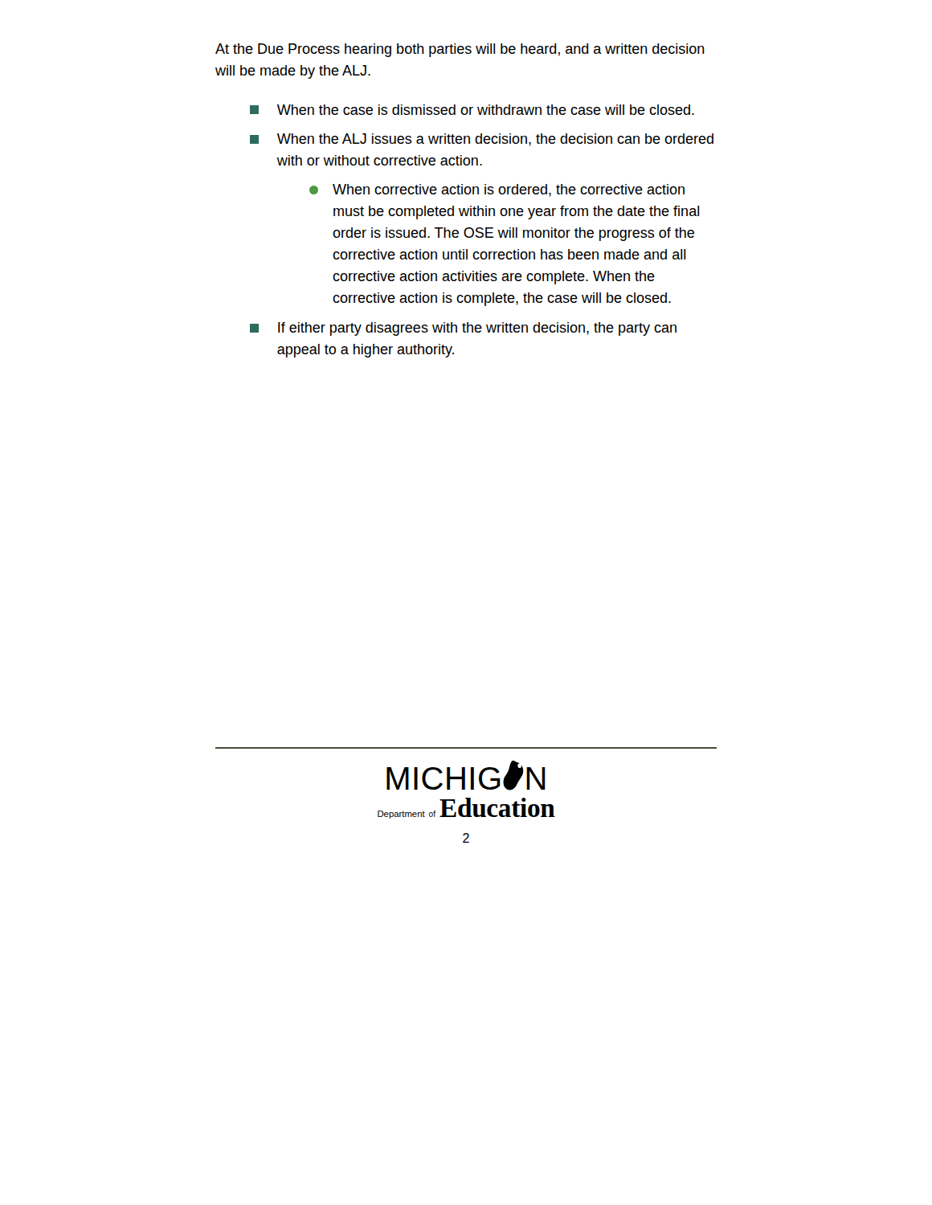At the Due Process hearing both parties will be heard, and a written decision will be made by the ALJ.
When the case is dismissed or withdrawn the case will be closed.
When the ALJ issues a written decision, the decision can be ordered with or without corrective action.
When corrective action is ordered, the corrective action must be completed within one year from the date the final order is issued. The OSE will monitor the progress of the corrective action until correction has been made and all corrective action activities are complete. When the corrective action is complete, the case will be closed.
If either party disagrees with the written decision, the party can appeal to a higher authority.
MICHIG N
Department of Education
2